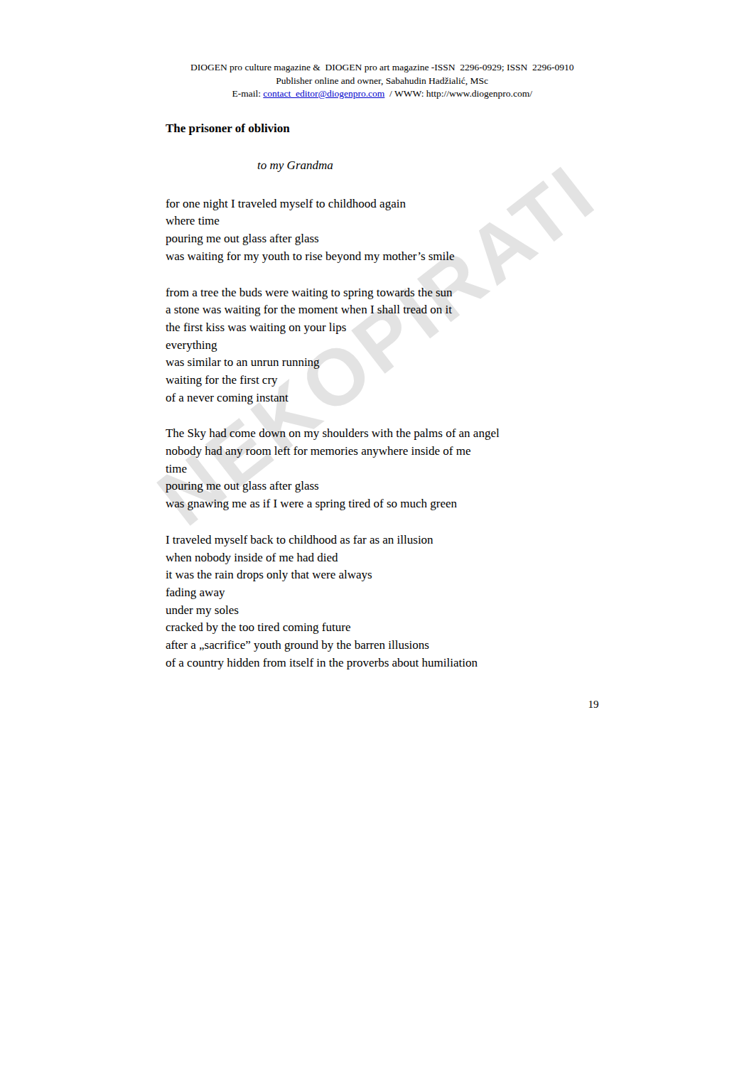NEKOPIRATI
DIOGEN pro culture magazine & DIOGEN pro art magazine -ISSN 2296-0929; ISSN 2296-0910
Publisher online and owner, Sabahudin Hadžialić, MSc
E-mail: contact_editor@diogenpro.com / WWW: http://www.diogenpro.com/
The prisoner of oblivion
to my Grandma
for one night I traveled myself to childhood again where time pouring me out glass after glass was waiting for my youth to rise beyond my mother’s smile
from a tree the buds were waiting to spring towards the sun a stone was waiting for the moment when I shall tread on it the first kiss was waiting on your lips everything was similar to an unrun running waiting for the first cry of a never coming instant
The Sky had come down on my shoulders with the palms of an angel nobody had any room left for memories anywhere inside of me time pouring me out glass after glass was gnawing me as if I were a spring tired of so much green
I traveled myself back to childhood as far as an illusion when nobody inside of me had died it was the rain drops only that were always fading away under my soles cracked by the too tired coming future after a „sacrifice” youth ground by the barren illusions of a country hidden from itself in the proverbs about humiliation
19